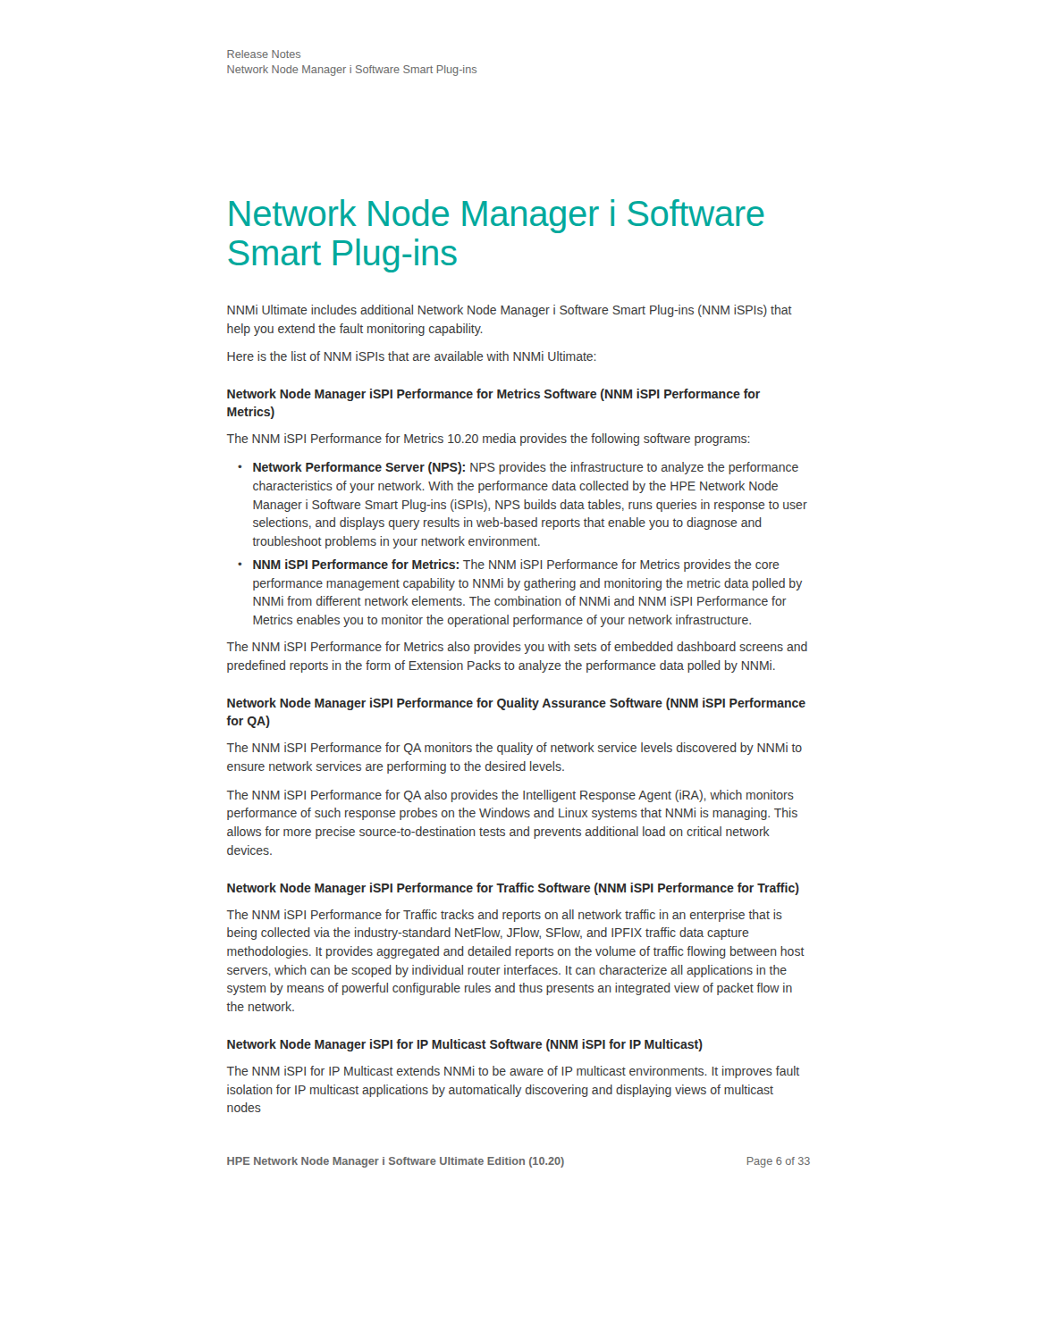Release Notes
Network Node Manager i Software Smart Plug-ins
Network Node Manager i Software Smart Plug-ins
NNMi Ultimate includes additional Network Node Manager i Software Smart Plug-ins (NNM iSPIs) that help you extend the fault monitoring capability.
Here is the list of NNM iSPIs that are available with NNMi Ultimate:
Network Node Manager iSPI Performance for Metrics Software (NNM iSPI Performance for Metrics)
The NNM iSPI Performance for Metrics 10.20 media provides the following software programs:
Network Performance Server (NPS): NPS provides the infrastructure to analyze the performance characteristics of your network. With the performance data collected by the HPE Network Node Manager i Software Smart Plug-ins (iSPIs), NPS builds data tables, runs queries in response to user selections, and displays query results in web-based reports that enable you to diagnose and troubleshoot problems in your network environment.
NNM iSPI Performance for Metrics: The NNM iSPI Performance for Metrics provides the core performance management capability to NNMi by gathering and monitoring the metric data polled by NNMi from different network elements. The combination of NNMi and NNM iSPI Performance for Metrics enables you to monitor the operational performance of your network infrastructure.
The NNM iSPI Performance for Metrics also provides you with sets of embedded dashboard screens and predefined reports in the form of Extension Packs to analyze the performance data polled by NNMi.
Network Node Manager iSPI Performance for Quality Assurance Software (NNM iSPI Performance for QA)
The NNM iSPI Performance for QA monitors the quality of network service levels discovered by NNMi to ensure network services are performing to the desired levels.
The NNM iSPI Performance for QA also provides the Intelligent Response Agent (iRA), which monitors performance of such response probes on the Windows and Linux systems that NNMi is managing. This allows for more precise source-to-destination tests and prevents additional load on critical network devices.
Network Node Manager iSPI Performance for Traffic Software (NNM iSPI Performance for Traffic)
The NNM iSPI Performance for Traffic tracks and reports on all network traffic in an enterprise that is being collected via the industry-standard NetFlow, JFlow, SFlow, and IPFIX traffic data capture methodologies. It provides aggregated and detailed reports on the volume of traffic flowing between host servers, which can be scoped by individual router interfaces. It can characterize all applications in the system by means of powerful configurable rules and thus presents an integrated view of packet flow in the network.
Network Node Manager iSPI for IP Multicast Software (NNM iSPI for IP Multicast)
The NNM iSPI for IP Multicast extends NNMi to be aware of IP multicast environments. It improves fault isolation for IP multicast applications by automatically discovering and displaying views of multicast nodes
HPE Network Node Manager i Software Ultimate Edition (10.20)
Page 6 of 33